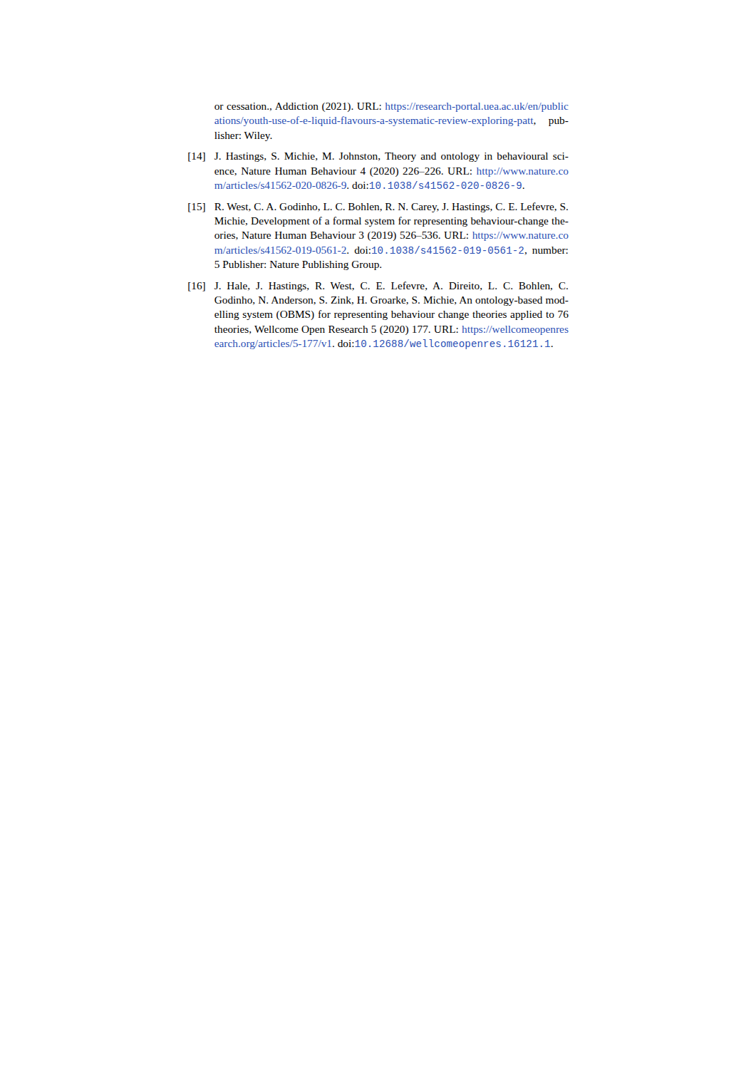or cessation., Addiction (2021). URL: https://research-portal.uea.ac.uk/en/publications/youth-use-of-e-liquid-flavours-a-systematic-review-exploring-patt, publisher: Wiley.
[14] J. Hastings, S. Michie, M. Johnston, Theory and ontology in behavioural science, Nature Human Behaviour 4 (2020) 226–226. URL: http://www.nature.com/articles/s41562-020-0826-9. doi: 10.1038/s41562-020-0826-9.
[15] R. West, C. A. Godinho, L. C. Bohlen, R. N. Carey, J. Hastings, C. E. Lefevre, S. Michie, Development of a formal system for representing behaviour-change theories, Nature Human Behaviour 3 (2019) 526–536. URL: https://www.nature.com/articles/s41562-019-0561-2. doi: 10.1038/s41562-019-0561-2, number: 5 Publisher: Nature Publishing Group.
[16] J. Hale, J. Hastings, R. West, C. E. Lefevre, A. Direito, L. C. Bohlen, C. Godinho, N. Anderson, S. Zink, H. Groarke, S. Michie, An ontology-based modelling system (OBMS) for representing behaviour change theories applied to 76 theories, Wellcome Open Research 5 (2020) 177. URL: https://wellcomeopenresearch.org/articles/5-177/v1. doi: 10.12688/wellcomeopenres.16121.1.